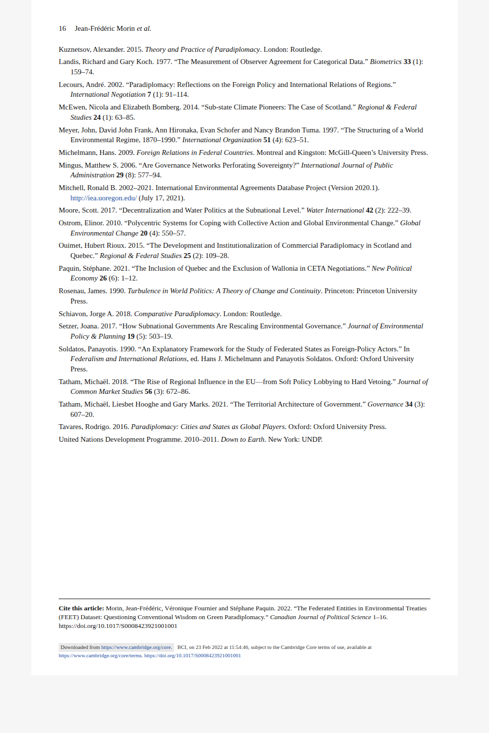16 Jean-Frédéric Morin et al.
Kuznetsov, Alexander. 2015. Theory and Practice of Paradiplomacy. London: Routledge.
Landis, Richard and Gary Koch. 1977. “The Measurement of Observer Agreement for Categorical Data.” Biometrics 33 (1): 159–74.
Lecours, André. 2002. “Paradiplomacy: Reflections on the Foreign Policy and International Relations of Regions.” International Negotiation 7 (1): 91–114.
McEwen, Nicola and Elizabeth Bomberg. 2014. “Sub-state Climate Pioneers: The Case of Scotland.” Regional & Federal Studies 24 (1): 63–85.
Meyer, John, David John Frank, Ann Hironaka, Evan Schofer and Nancy Brandon Tuma. 1997. “The Structuring of a World Environmental Regime, 1870–1990.” International Organization 51 (4): 623–51.
Michelmann, Hans. 2009. Foreign Relations in Federal Countries. Montreal and Kingston: McGill-Queen’s University Press.
Mingus, Matthew S. 2006. “Are Governance Networks Perforating Sovereignty?” International Journal of Public Administration 29 (8): 577–94.
Mitchell, Ronald B. 2002–2021. International Environmental Agreements Database Project (Version 2020.1). http://iea.uoregon.edu/ (July 17, 2021).
Moore, Scott. 2017. “Decentralization and Water Politics at the Subnational Level.” Water International 42 (2): 222–39.
Ostrom, Elinor. 2010. “Polycentric Systems for Coping with Collective Action and Global Environmental Change.” Global Environmental Change 20 (4): 550–57.
Ouimet, Hubert Rioux. 2015. “The Development and Institutionalization of Commercial Paradiplomacy in Scotland and Quebec.” Regional & Federal Studies 25 (2): 109–28.
Paquin, Stéphane. 2021. “The Inclusion of Quebec and the Exclusion of Wallonia in CETA Negotiations.” New Political Economy 26 (6): 1–12.
Rosenau, James. 1990. Turbulence in World Politics: A Theory of Change and Continuity. Princeton: Princeton University Press.
Schiavon, Jorge A. 2018. Comparative Paradiplomacy. London: Routledge.
Setzer, Joana. 2017. “How Subnational Governments Are Rescaling Environmental Governance.” Journal of Environmental Policy & Planning 19 (5): 503–19.
Soldatos, Panayotis. 1990. “An Explanatory Framework for the Study of Federated States as Foreign-Policy Actors.” In Federalism and International Relations, ed. Hans J. Michelmann and Panayotis Soldatos. Oxford: Oxford University Press.
Tatham, Michaël. 2018. “The Rise of Regional Influence in the EU—from Soft Policy Lobbying to Hard Vetoing.” Journal of Common Market Studies 56 (3): 672–86.
Tatham, Michaël, Liesbet Hooghe and Gary Marks. 2021. “The Territorial Architecture of Government.” Governance 34 (3): 607–20.
Tavares, Rodrigo. 2016. Paradiplomacy: Cities and States as Global Players. Oxford: Oxford University Press.
United Nations Development Programme. 2010–2011. Down to Earth. New York: UNDP.
Cite this article: Morin, Jean-Frédéric, Véronique Fournier and Stéphane Paquin. 2022. “The Federated Entities in Environmental Treaties (FEET) Dataset: Questioning Conventional Wisdom on Green Paradiplomacy.” Canadian Journal of Political Science 1–16. https://doi.org/10.1017/S0008423921001001
Downloaded from https://www.cambridge.org/core. BCI, on 23 Feb 2022 at 11:54:46, subject to the Cambridge Core terms of use, available at https://www.cambridge.org/core/terms. https://doi.org/10.1017/S0008423921001001